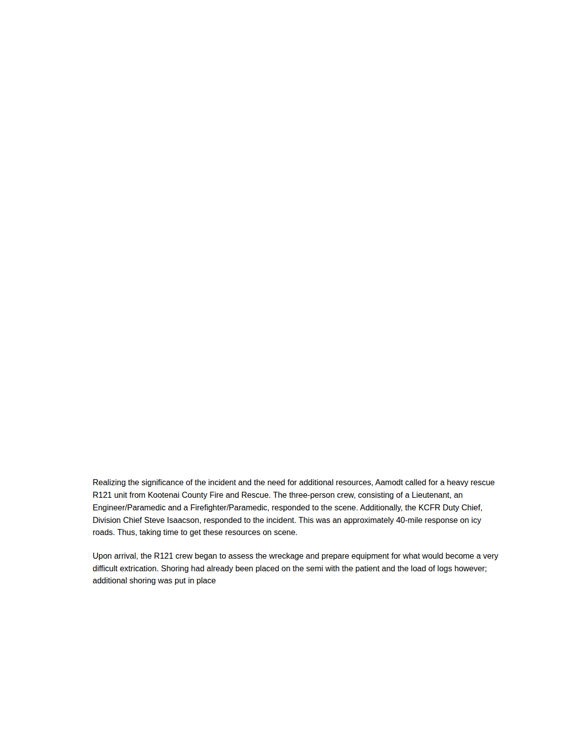Realizing the significance of the incident and the need for additional resources, Aamodt called for a heavy rescue R121 unit from Kootenai County Fire and Rescue. The three-person crew, consisting of a Lieutenant, an Engineer/Paramedic and a Firefighter/Paramedic, responded to the scene. Additionally, the KCFR Duty Chief, Division Chief Steve Isaacson, responded to the incident. This was an approximately 40-mile response on icy roads. Thus, taking time to get these resources on scene.
Upon arrival, the R121 crew began to assess the wreckage and prepare equipment for what would become a very difficult extrication. Shoring had already been placed on the semi with the patient and the load of logs however; additional shoring was put in place